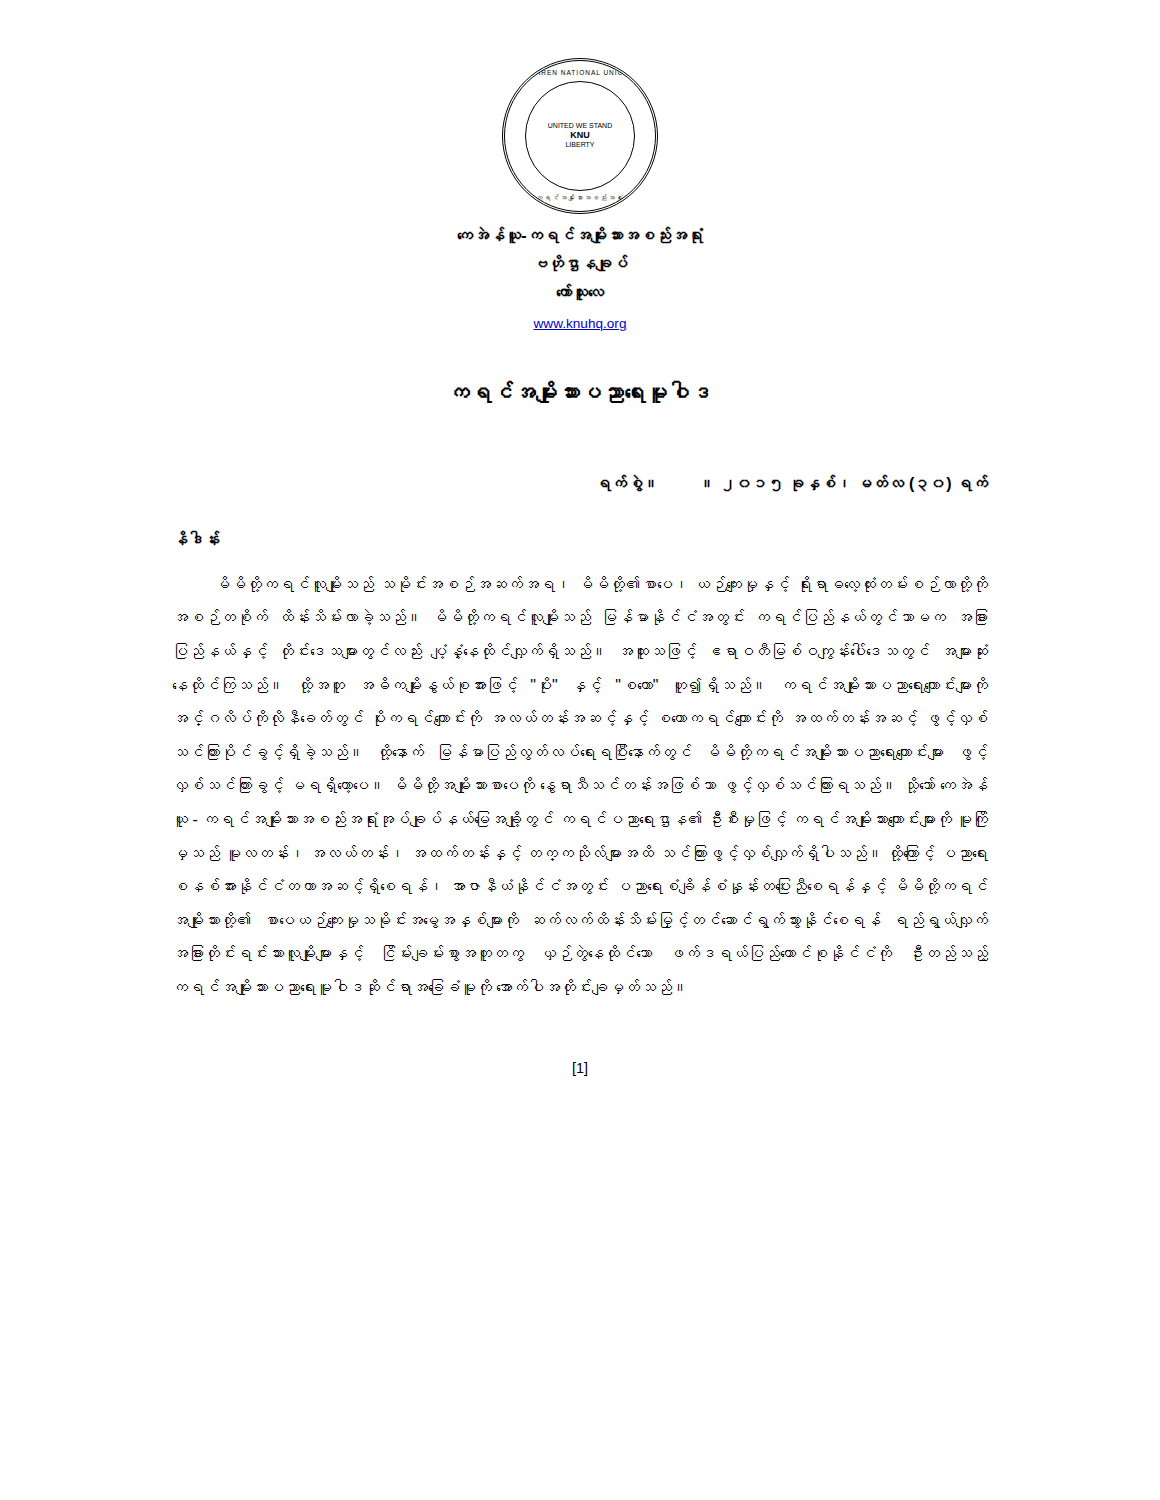★ KAREN NATIONAL UNION ★
UNITED WE STAND
KNU
LIBERTY
ကရင်အမျိုးသားအစည်းအရုံး
ကေအဲန်ယူ-ကရင်အမျိုးသားအစည်းအရုံး
ဗဟိုဌာနချုပ်
ကော်သူးလေ
www.knuhq.org
ကရင်အမျိုးသားပညာရေးမူဝါဒ
ရက်စွဲ။ ။ ၂၀၁၅ ခုနှစ်၊ မတ်လ (၃၀) ရက်
နိဒါန်း
မိမိတို့ကရင်လူမျိုးသည် သမိုင်းအစဉ်အဆက်အရ၊ မိမိတို့၏စာပေ၊ ယဉ်ကျေးမှုနှင့် ရိုးရာဓလေ့ထုံးတမ်းစဉ်လာတို့ကို အစဉ်တစိုက် ထိန်းသိမ်းလာခဲ့သည်။ မိမိတို့ကရင်လူမျိုးသည် မြန်မာနိုင်ငံအတွင်း ကရင်ပြည်နယ်တွင်သာမက အခြားပြည်နယ်နှင့် တိုင်းဒေသများတွင်လည်း ပျံ့နှံ့နေထိုင်လျှက်ရှိသည်။ အထူးသဖြင့် ဧရာဝတီမြစ်ဝကျွန်းပေါ်ဒေသတွင် အများဆုံးနေထိုင်ကြသည်။ ထို့အတူ အဓိကမျိုးနွယ်စုအားဖြင့် "ပိုး" နှင့် "စကော" ဟူ၍ရှိသည်။ ကရင်အမျိုးသားပညာရေးကျောင်းများကို အင်္ဂလိပ်ကိုလိုနီခေတ်တွင် ပိုးကရင်ကျောင်းကို အလယ်တန်းအဆင့်နှင့် စကောကရင်ကျောင်းကို အထက်တန်းအဆင့် ဖွင့်လှစ်သင်ကြားပိုင်ခွင့်ရှိခဲ့သည်။ ထို့နောက် မြန်မာပြည်လွတ်လပ်ရေးရပြီးနောက်တွင် မိမိတို့ကရင်အမျိုးသားပညာရေးကျောင်းများ ဖွင့်လှစ်သင်ကြားခွင့် မရရှိတော့ပေ။ မိမိတို့အမျိုးသားစာပေကို နွေရာသီသင်တန်းအဖြစ်သာ ဖွင့်လှစ်သင်ကြားရသည်။ သို့သော် ကေအဲန်ယူ - ကရင်အမျိုးသားအစည်းအရုံးအုပ်ချုပ်နယ်မြေအချို့တွင် ကရင်ပညာရေးဌာန၏ ဦးစီးမှုဖြင့် ကရင်အမျိုးသားကျောင်းများကို မူကြိုမှသည် မူလတန်း၊ အလယ်တန်း၊ အထက်တန်းနှင့် တက္ကသိုလ်များအထိ သင်ကြားဖွင့်လှစ်လျှက်ရှိပါသည်။ ထို့ကြောင့် ပညာရေးစနစ်အားနိုင်ငံတကာအဆင့်ရှိစေရန်၊ အာဇာနီယံနိုင်ငံအတွင်း ပညာရေးစံချိန်စံနှုန်းတပြေးညီစေရန်နှင့် မိမိတို့ကရင်အမျိုးသားတို့၏ စာပေယဉ်ကျေးမှုသမိုင်းအမွေအနှစ်များကို ဆက်လက်ထိန်းသိမ်းမြှင့်တင်ဆောင်ရွက်သွားနိုင်စေရန် ရည်ရွယ်လျှက် အခြားတိုင်းရင်းသားလူမျိုးများနှင့် ငြိမ်းချမ်းစွာအတူတကွ ယှဉ်တွဲနေထိုင်သော ဖက်ဒရယ်ပြည်ထောင်စုနိုင်ငံကို ဦးတည်သည့် ကရင်အမျိုးသားပညာရေးမူဝါဒဆိုင်ရာအခြေခံမူကို အောက်ပါအတိုင်းချမှတ်သည်။
[1]